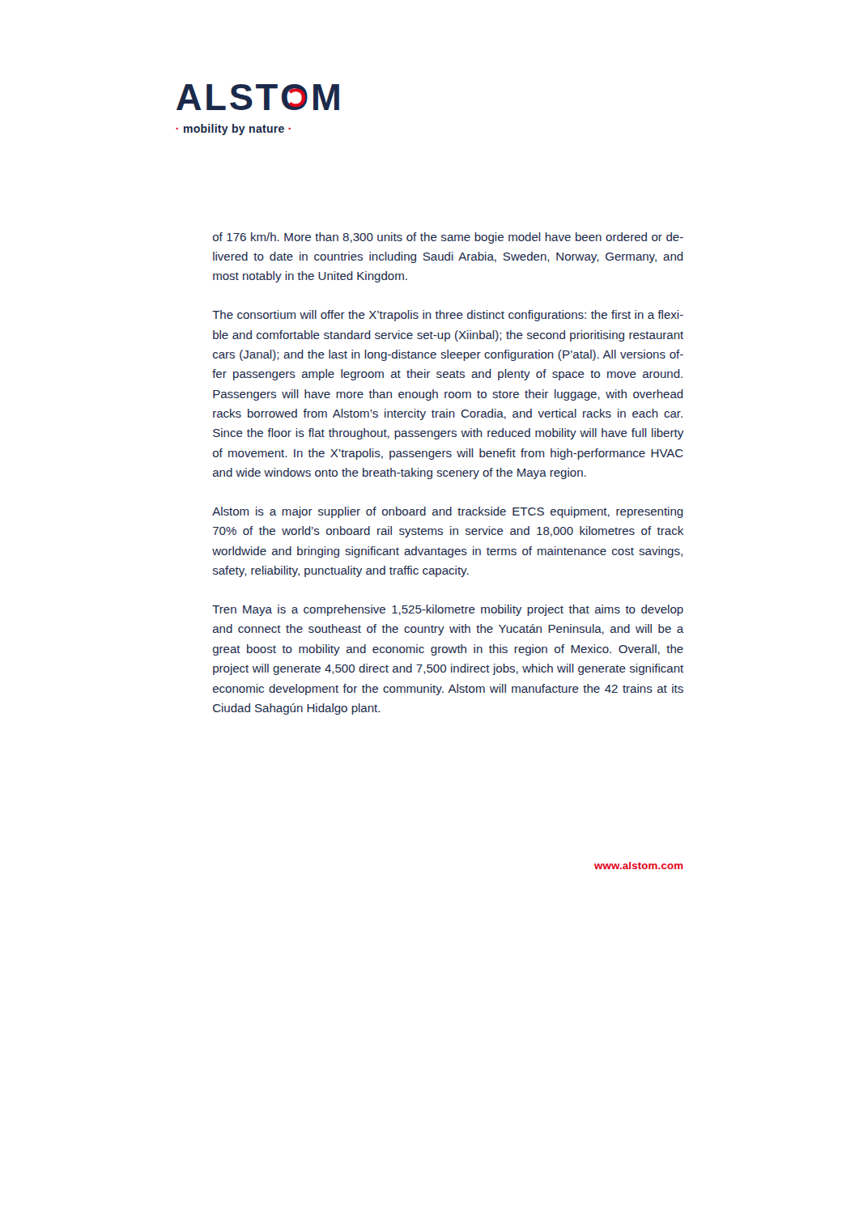ALSTOM
· mobility by nature ·
of 176 km/h. More than 8,300 units of the same bogie model have been ordered or delivered to date in countries including Saudi Arabia, Sweden, Norway, Germany, and most notably in the United Kingdom.
The consortium will offer the X’trapolis in three distinct configurations: the first in a flexible and comfortable standard service set-up (Xiinbal); the second prioritising restaurant cars (Janal); and the last in long-distance sleeper configuration (P’atal). All versions offer passengers ample legroom at their seats and plenty of space to move around. Passengers will have more than enough room to store their luggage, with overhead racks borrowed from Alstom’s intercity train Coradia, and vertical racks in each car. Since the floor is flat throughout, passengers with reduced mobility will have full liberty of movement. In the X’trapolis, passengers will benefit from high-performance HVAC and wide windows onto the breath-taking scenery of the Maya region.
Alstom is a major supplier of onboard and trackside ETCS equipment, representing 70% of the world’s onboard rail systems in service and 18,000 kilometres of track worldwide and bringing significant advantages in terms of maintenance cost savings, safety, reliability, punctuality and traffic capacity.
Tren Maya is a comprehensive 1,525-kilometre mobility project that aims to develop and connect the southeast of the country with the Yucatán Peninsula, and will be a great boost to mobility and economic growth in this region of Mexico. Overall, the project will generate 4,500 direct and 7,500 indirect jobs, which will generate significant economic development for the community. Alstom will manufacture the 42 trains at its Ciudad Sahagún Hidalgo plant.
www.alstom.com